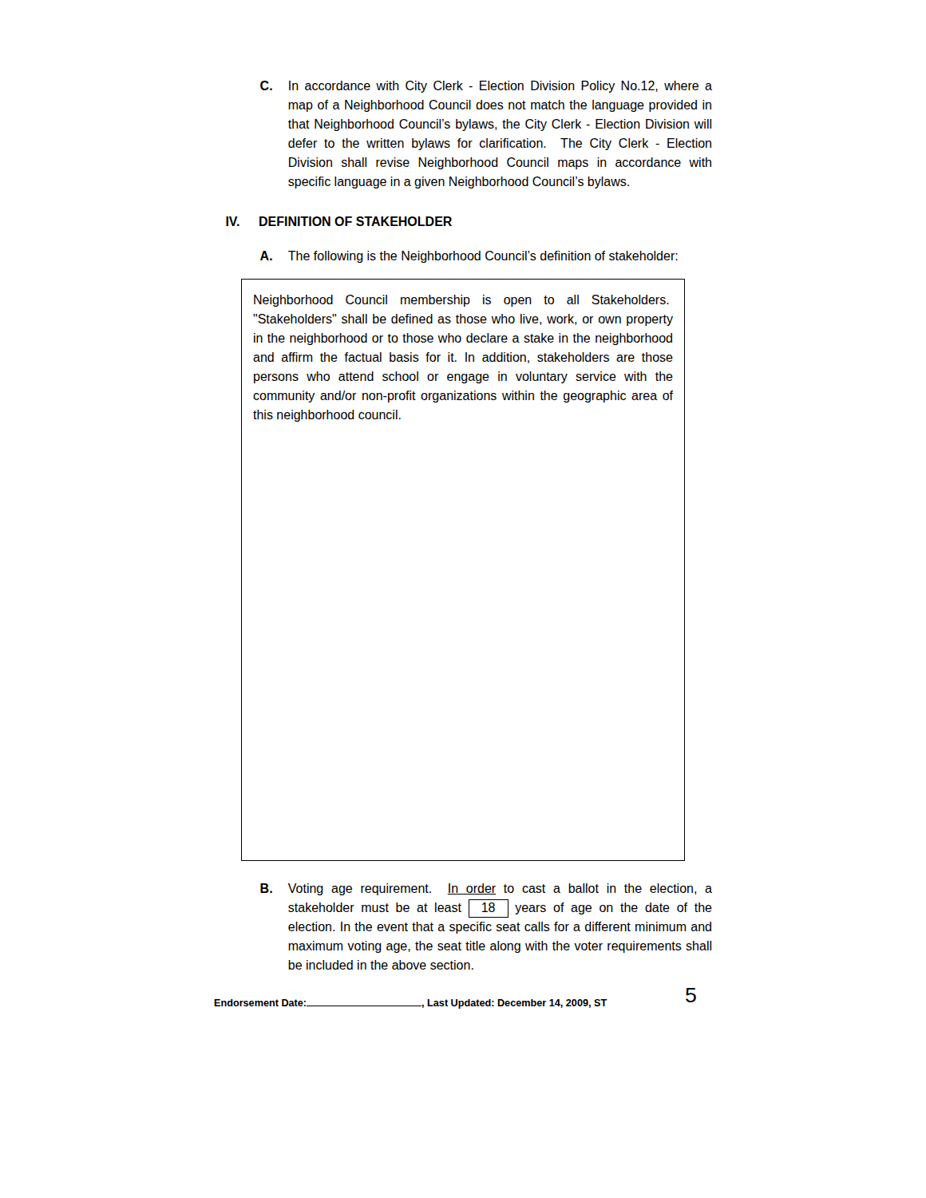C.
In accordance with City Clerk - Election Division Policy No.12, where a map of a Neighborhood Council does not match the language provided in that Neighborhood Council’s bylaws, the City Clerk - Election Division will defer to the written bylaws for clarification. The City Clerk - Election Division shall revise Neighborhood Council maps in accordance with specific language in a given Neighborhood Council’s bylaws.
IV.
DEFINITION OF STAKEHOLDER
A.
The following is the Neighborhood Council’s definition of stakeholder:
Neighborhood Council membership is open to all Stakeholders. "Stakeholders" shall be defined as those who live, work, or own property in the neighborhood or to those who declare a stake in the neighborhood and affirm the factual basis for it. In addition, stakeholders are those persons who attend school or engage in voluntary service with the community and/or non-profit organizations within the geographic area of this neighborhood council.
B.
Voting age requirement. In order to cast a ballot in the election, a stakeholder must be at least 18 years of age on the date of the election. In the event that a specific seat calls for a different minimum and maximum voting age, the seat title along with the voter requirements shall be included in the above section.
Endorsement Date: , Last Updated: December 14, 2009, ST
5